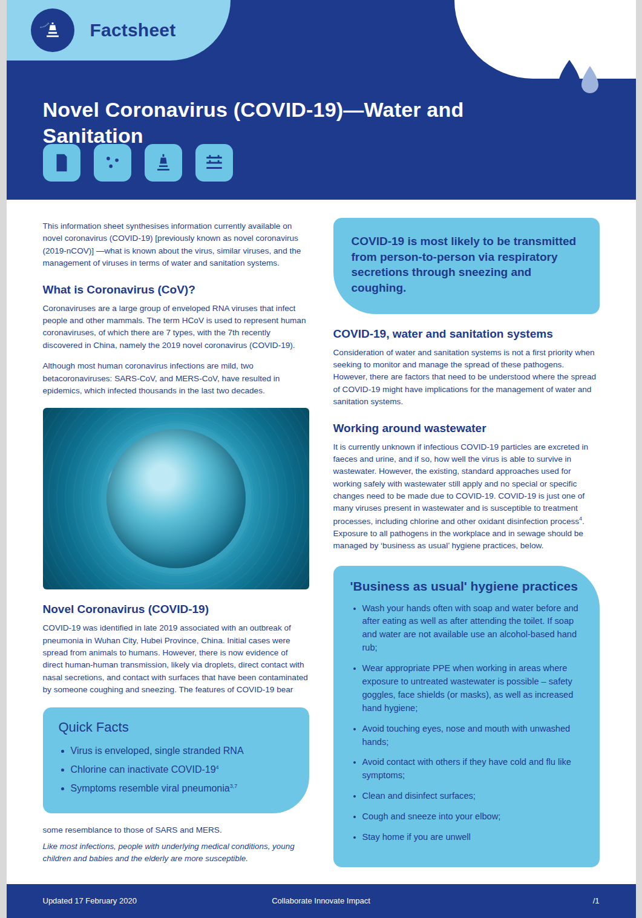Research
Factsheet
Novel Coronavirus (COVID-19)—Water and Sanitation
Water
Research
AUSTRALIA
This information sheet synthesises information currently available on novel coronavirus (COVID-19) [previously known as novel coronavirus (2019-nCOV)] —what is known about the virus, similar viruses, and the management of viruses in terms of water and sanitation systems.
What is Coronavirus (CoV)?
Coronaviruses are a large group of enveloped RNA viruses that infect people and other mammals. The term HCoV is used to represent human coronaviruses, of which there are 7 types, with the 7th recently discovered in China, namely the 2019 novel coronavirus (COVID-19).
Although most human coronavirus infections are mild, two betacoronaviruses: SARS-CoV, and MERS-CoV, have resulted in epidemics, which infected thousands in the last two decades.
Novel Coronavirus (COVID-19)
COVID-19 was identified in late 2019 associated with an outbreak of pneumonia in Wuhan City, Hubei Province, China. Initial cases were spread from animals to humans. However, there is now evidence of direct human-human transmission, likely via droplets, direct contact with nasal secretions, and contact with surfaces that have been contaminated by someone coughing and sneezing. The features of COVID-19 bear
Quick Facts
Virus is enveloped, single stranded RNA
Chlorine can inactivate COVID-194
Symptoms resemble viral pneumonia3,7
some resemblance to those of SARS and MERS.
Like most infections, people with underlying medical conditions, young children and babies and the elderly are more susceptible.
COVID-19 is most likely to be transmitted from person-to-person via respiratory secretions through sneezing and coughing.
COVID-19, water and sanitation systems
Consideration of water and sanitation systems is not a first priority when seeking to monitor and manage the spread of these pathogens. However, there are factors that need to be understood where the spread of COVID-19 might have implications for the management of water and sanitation systems.
Working around wastewater
It is currently unknown if infectious COVID-19 particles are excreted in faeces and urine, and if so, how well the virus is able to survive in wastewater. However, the existing, standard approaches used for working safely with wastewater still apply and no special or specific changes need to be made due to COVID-19. COVID-19 is just one of many viruses present in wastewater and is susceptible to treatment processes, including chlorine and other oxidant disinfection process4. Exposure to all pathogens in the workplace and in sewage should be managed by ‘business as usual’ hygiene practices, below.
'Business as usual' hygiene practices
Wash your hands often with soap and water before and after eating as well as after attending the toilet. If soap and water are not available use an alcohol-based hand rub;
Wear appropriate PPE when working in areas where exposure to untreated wastewater is possible – safety goggles, face shields (or masks), as well as increased hand hygiene;
Avoid touching eyes, nose and mouth with unwashed hands;
Avoid contact with others if they have cold and flu like symptoms;
Clean and disinfect surfaces;
Cough and sneeze into your elbow;
Stay home if you are unwell
Updated 17 February 2020
Collaborate Innovate Impact
/1